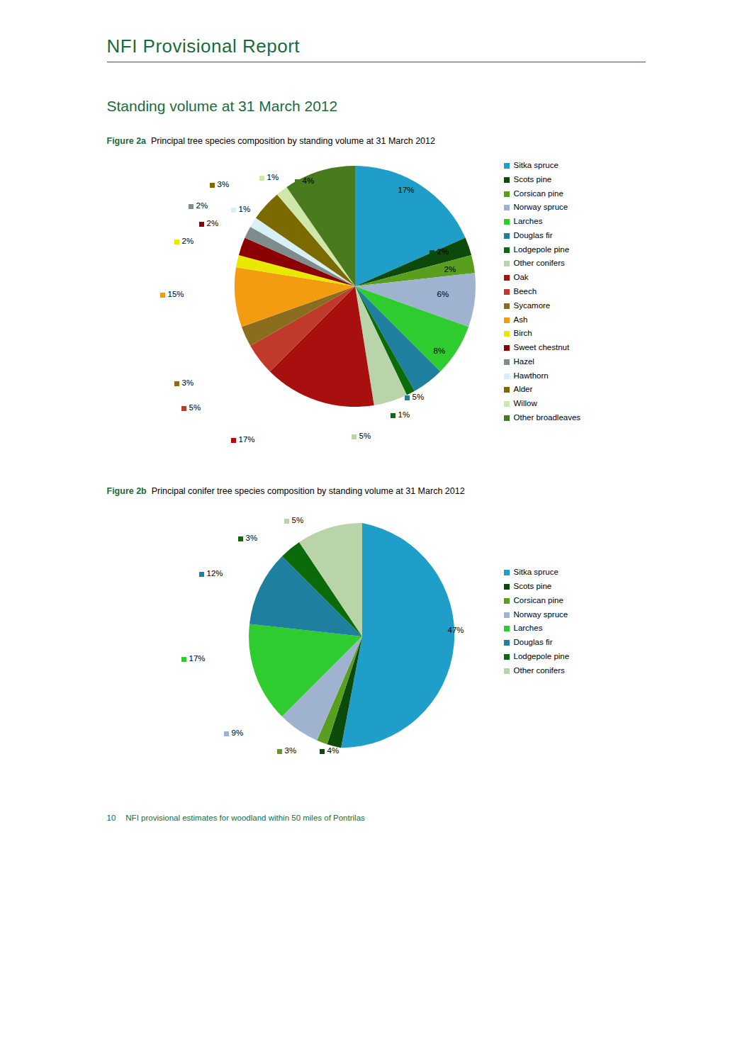NFI Provisional Report
Standing volume at 31 March 2012
Figure 2a Principal tree species composition by standing volume at 31 March 2012
17%
2%
2%
6%
8%
5%
1%
5%
17%
5%
3%
15%
2%
2%
2%
1%
3%
1%
4%
Sitka spruce
Scots pine
Corsican pine
Norway spruce
Larches
Douglas fir
Lodgepole pine
Other conifers
Oak
Beech
Sycamore
Ash
Birch
Sweet chestnut
Hazel
Hawthorn
Alder
Willow
Other broadleaves
Figure 2b Principal conifer tree species composition by standing volume at 31 March 2012
47%
4%
3%
9%
17%
12%
3%
5%
Sitka spruce
Scots pine
Corsican pine
Norway spruce
Larches
Douglas fir
Lodgepole pine
Other conifers
10 NFI provisional estimates for woodland within 50 miles of Pontrilas